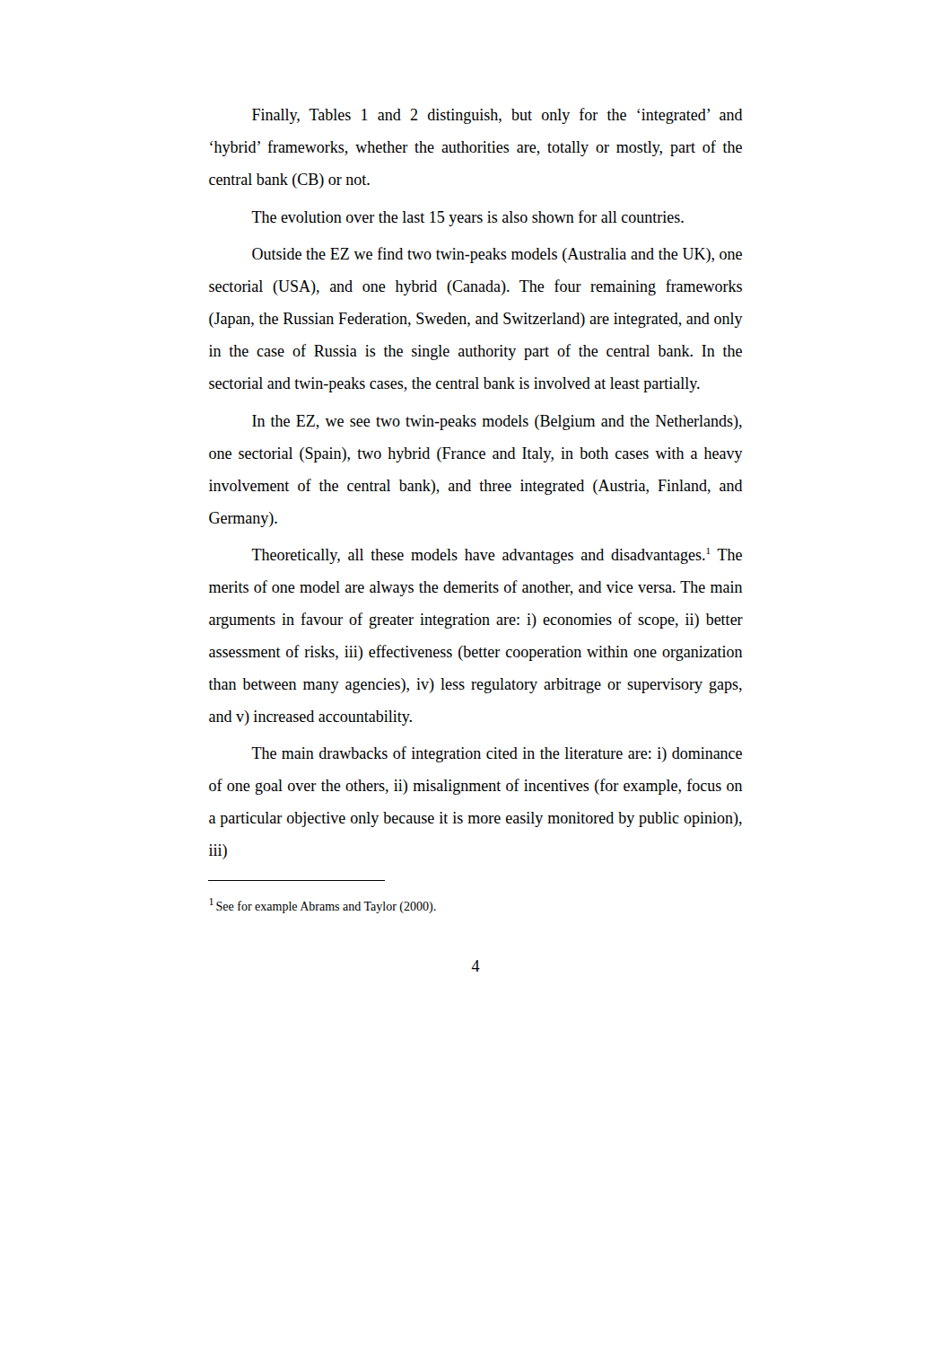Finally, Tables 1 and 2 distinguish, but only for the ‘integrated’ and ‘hybrid’ frameworks, whether the authorities are, totally or mostly, part of the central bank (CB) or not.
The evolution over the last 15 years is also shown for all countries.
Outside the EZ we find two twin-peaks models (Australia and the UK), one sectorial (USA), and one hybrid (Canada). The four remaining frameworks (Japan, the Russian Federation, Sweden, and Switzerland) are integrated, and only in the case of Russia is the single authority part of the central bank. In the sectorial and twin-peaks cases, the central bank is involved at least partially.
In the EZ, we see two twin-peaks models (Belgium and the Netherlands), one sectorial (Spain), two hybrid (France and Italy, in both cases with a heavy involvement of the central bank), and three integrated (Austria, Finland, and Germany).
Theoretically, all these models have advantages and disadvantages.1 The merits of one model are always the demerits of another, and vice versa. The main arguments in favour of greater integration are: i) economies of scope, ii) better assessment of risks, iii) effectiveness (better cooperation within one organization than between many agencies), iv) less regulatory arbitrage or supervisory gaps, and v) increased accountability.
The main drawbacks of integration cited in the literature are: i) dominance of one goal over the others, ii) misalignment of incentives (for example, focus on a particular objective only because it is more easily monitored by public opinion), iii)
1 See for example Abrams and Taylor (2000).
4